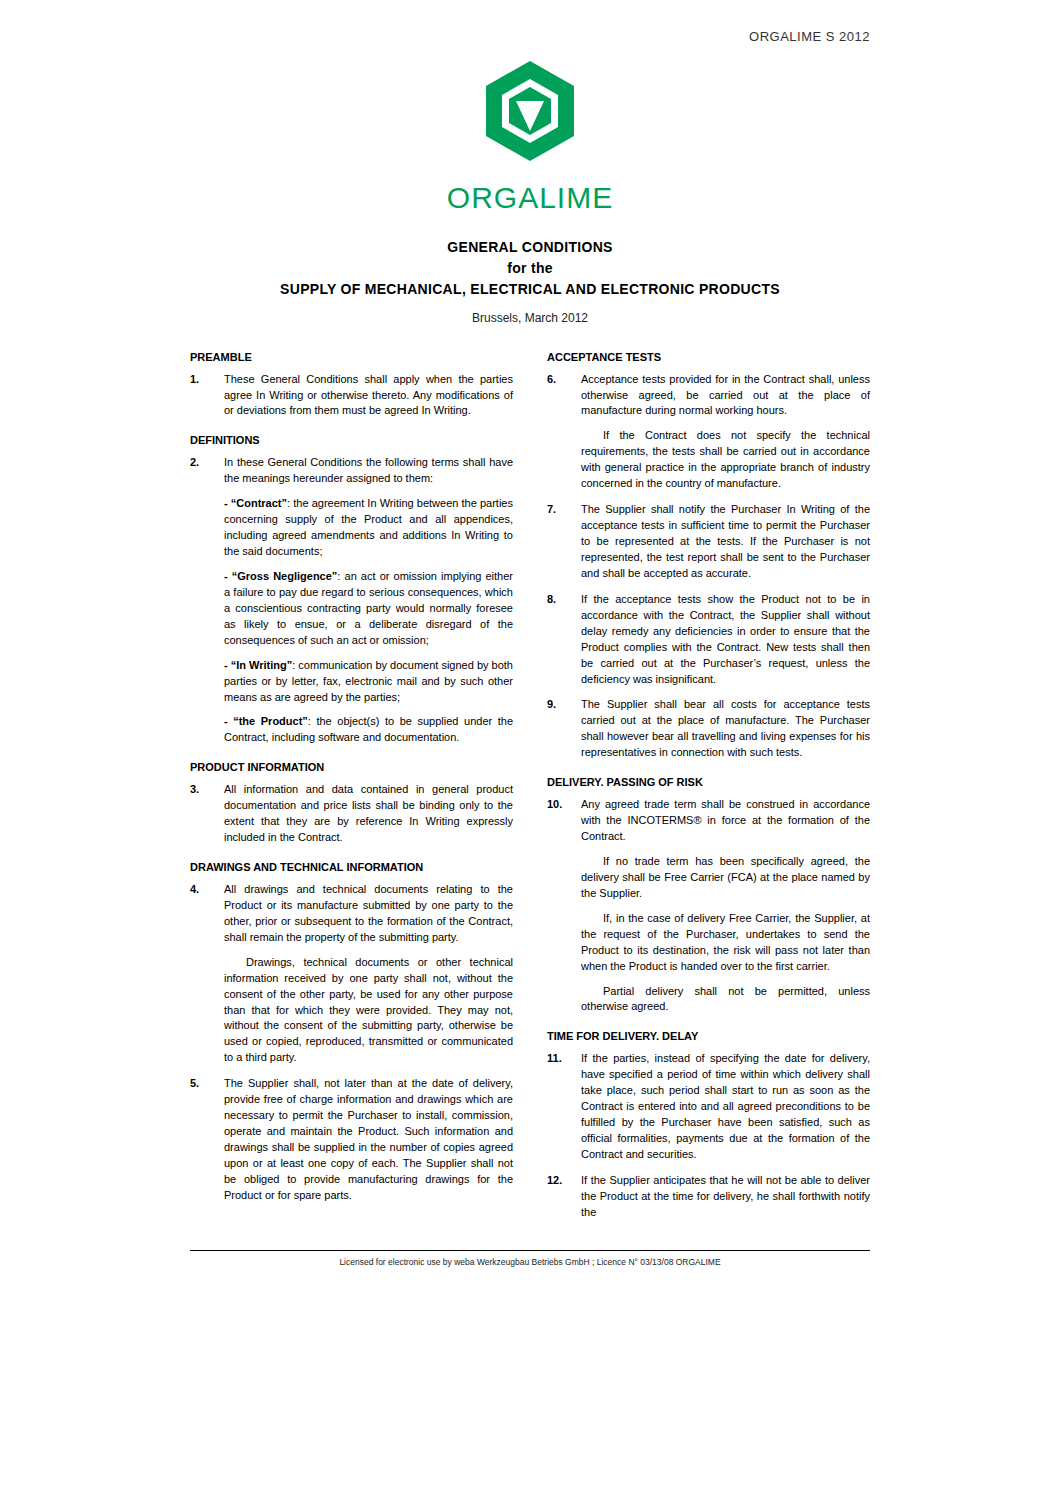ORGALIME S 2012
ORGALIME
GENERAL CONDITIONS
for the
SUPPLY OF MECHANICAL, ELECTRICAL AND ELECTRONIC PRODUCTS
Brussels, March 2012
Preamble
1.
These General Conditions shall apply when the parties agree In Writing or otherwise thereto. Any modifications of or deviations from them must be agreed In Writing.
Definitions
2.
In these General Conditions the following terms shall have the meanings hereunder assigned to them:
- “Contract”: the agreement In Writing between the parties concerning supply of the Product and all appendices, including agreed amendments and additions In Writing to the said documents;
- “Gross Negligence”: an act or omission implying either a failure to pay due regard to serious consequences, which a conscientious contracting party would normally foresee as likely to ensue, or a deliberate disregard of the consequences of such an act or omission;
- “In Writing”: communication by document signed by both parties or by letter, fax, electronic mail and by such other means as are agreed by the parties;
- “the Product”: the object(s) to be supplied under the Contract, including software and documentation.
Product information
3.
All information and data contained in general product documentation and price lists shall be binding only to the extent that they are by reference In Writing expressly included in the Contract.
Drawings and technical information
4.
All drawings and technical documents relating to the Product or its manufacture submitted by one party to the other, prior or subsequent to the formation of the Contract, shall remain the property of the submitting party.
Drawings, technical documents or other technical information received by one party shall not, without the consent of the other party, be used for any other purpose than that for which they were provided. They may not, without the consent of the submitting party, otherwise be used or copied, reproduced, transmitted or communicated to a third party.
5.
The Supplier shall, not later than at the date of delivery, provide free of charge information and drawings which are necessary to permit the Purchaser to install, commission, operate and maintain the Product. Such information and drawings shall be supplied in the number of copies agreed upon or at least one copy of each. The Supplier shall not be obliged to provide manufacturing drawings for the Product or for spare parts.
Acceptance tests
6.
Acceptance tests provided for in the Contract shall, unless otherwise agreed, be carried out at the place of manufacture during normal working hours.
If the Contract does not specify the technical requirements, the tests shall be carried out in accordance with general practice in the appropriate branch of industry concerned in the country of manufacture.
7.
The Supplier shall notify the Purchaser In Writing of the acceptance tests in sufficient time to permit the Purchaser to be represented at the tests. If the Purchaser is not represented, the test report shall be sent to the Purchaser and shall be accepted as accurate.
8.
If the acceptance tests show the Product not to be in accordance with the Contract, the Supplier shall without delay remedy any deficiencies in order to ensure that the Product complies with the Contract. New tests shall then be carried out at the Purchaser’s request, unless the deficiency was insignificant.
9.
The Supplier shall bear all costs for acceptance tests carried out at the place of manufacture. The Purchaser shall however bear all travelling and living expenses for his representatives in connection with such tests.
Delivery. Passing of risk
10.
Any agreed trade term shall be construed in accordance with the INCOTERMS® in force at the formation of the Contract.
If no trade term has been specifically agreed, the delivery shall be Free Carrier (FCA) at the place named by the Supplier.
If, in the case of delivery Free Carrier, the Supplier, at the request of the Purchaser, undertakes to send the Product to its destination, the risk will pass not later than when the Product is handed over to the first carrier.
Partial delivery shall not be permitted, unless otherwise agreed.
Time for delivery. Delay
11.
If the parties, instead of specifying the date for delivery, have specified a period of time within which delivery shall take place, such period shall start to run as soon as the Contract is entered into and all agreed preconditions to be fulfilled by the Purchaser have been satisfied, such as official formalities, payments due at the formation of the Contract and securities.
12.
If the Supplier anticipates that he will not be able to deliver the Product at the time for delivery, he shall forthwith notify the
Licensed for electronic use by weba Werkzeugbau Betriebs GmbH ; Licence N° 03/13/08 ORGALIME